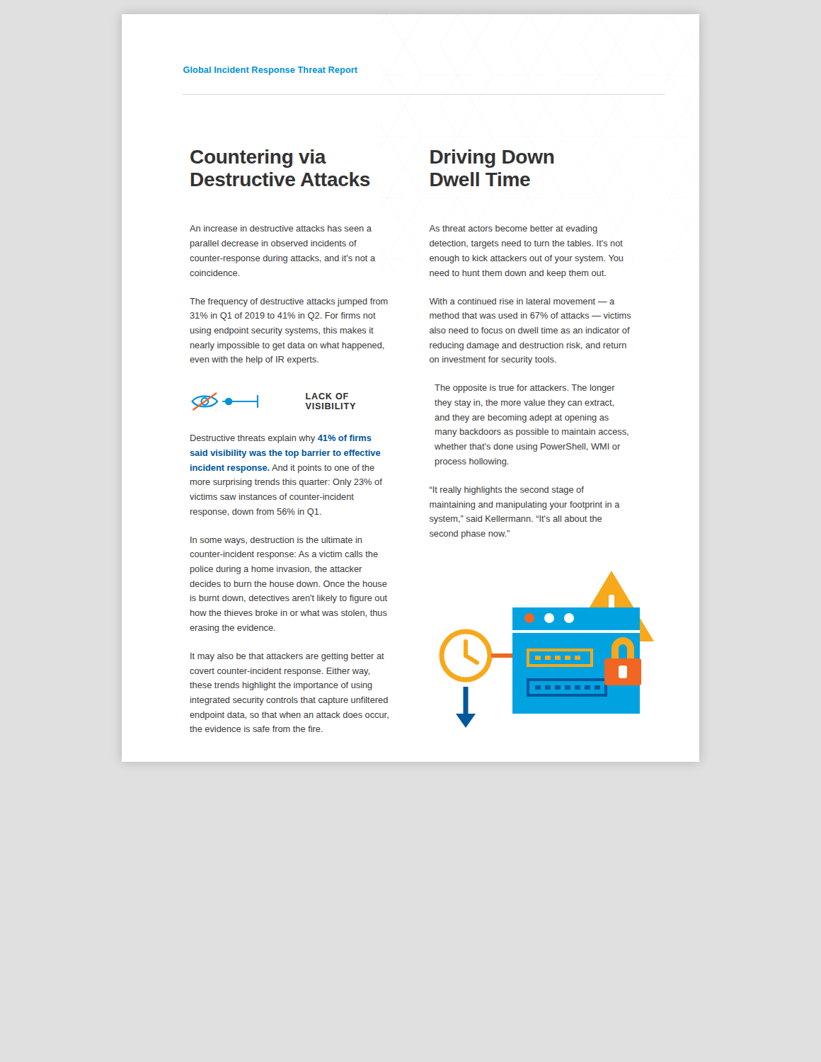Global Incident Response Threat Report
Countering via
Destructive Attacks
An increase in destructive attacks has seen a parallel decrease in observed incidents of counter-response during attacks, and it's not a coincidence.
The frequency of destructive attacks jumped from 31% in Q1 of 2019 to 41% in Q2. For firms not using endpoint security systems, this makes it nearly impossible to get data on what happened, even with the help of IR experts.
LACK OF VISIBILITY
Destructive threats explain why 41% of firms said visibility was the top barrier to effective incident response. And it points to one of the more surprising trends this quarter: Only 23% of victims saw instances of counter-incident response, down from 56% in Q1.
In some ways, destruction is the ultimate in counter-incident response: As a victim calls the police during a home invasion, the attacker decides to burn the house down. Once the house is burnt down, detectives aren't likely to figure out how the thieves broke in or what was stolen, thus erasing the evidence.
It may also be that attackers are getting better at covert counter-incident response. Either way, these trends highlight the importance of using integrated security controls that capture unfiltered endpoint data, so that when an attack does occur, the evidence is safe from the fire.
Driving Down
Dwell Time
As threat actors become better at evading detection, targets need to turn the tables. It's not enough to kick attackers out of your system. You need to hunt them down and keep them out.
With a continued rise in lateral movement — a method that was used in 67% of attacks — victims also need to focus on dwell time as an indicator of reducing damage and destruction risk, and return on investment for security tools.
The opposite is true for attackers. The longer they stay in, the more value they can extract, and they are becoming adept at opening as many backdoors as possible to maintain access, whether that's done using PowerShell, WMI or process hollowing.
“It really highlights the second stage of maintaining and manipulating your footprint in a system,” said Kellermann. “It's all about the second phase now.”
vmware® Carbon Black
NOVEMBER 2019 13